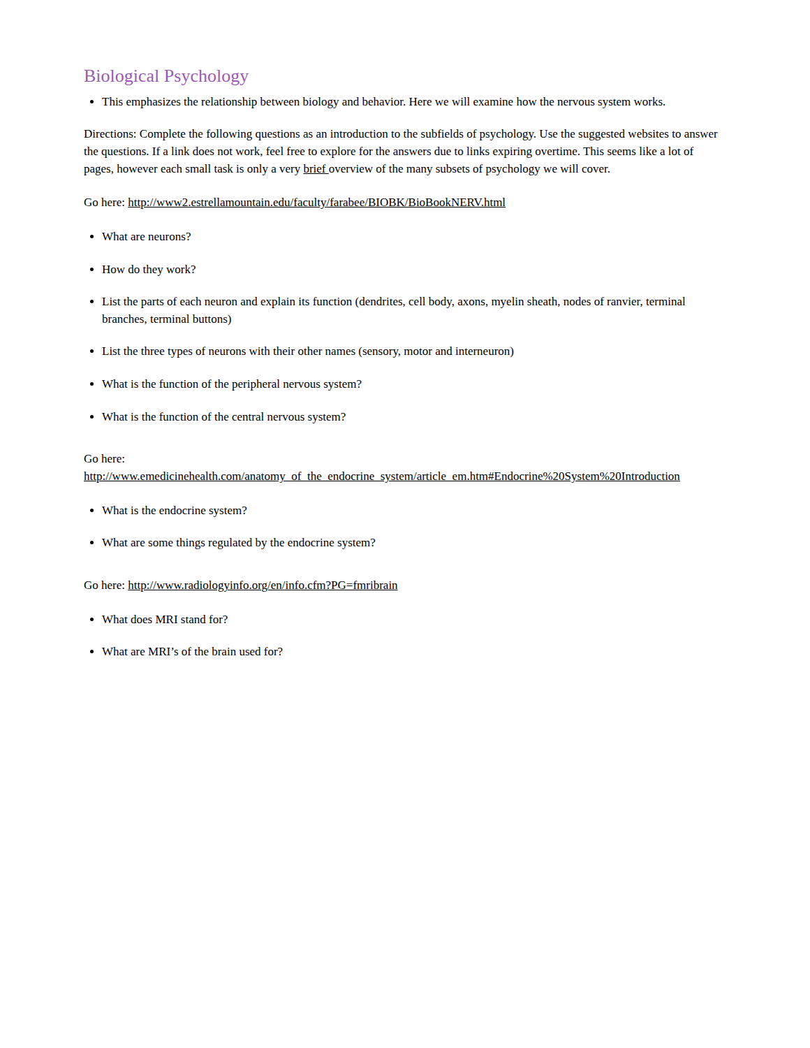Biological Psychology
This emphasizes the relationship between biology and behavior. Here we will examine how the nervous system works.
Directions: Complete the following questions as an introduction to the subfields of psychology. Use the suggested websites to answer the questions. If a link does not work, feel free to explore for the answers due to links expiring overtime. This seems like a lot of pages, however each small task is only a very brief overview of the many subsets of psychology we will cover.
Go here: http://www2.estrellamountain.edu/faculty/farabee/BIOBK/BioBookNERV.html
What are neurons?
How do they work?
List the parts of each neuron and explain its function (dendrites, cell body, axons, myelin sheath, nodes of ranvier, terminal branches, terminal buttons)
List the three types of neurons with their other names (sensory, motor and interneuron)
What is the function of the peripheral nervous system?
What is the function of the central nervous system?
Go here:
http://www.emedicinehealth.com/anatomy_of_the_endocrine_system/article_em.htm#Endocrine%20System%20Introduction
What is the endocrine system?
What are some things regulated by the endocrine system?
Go here: http://www.radiologyinfo.org/en/info.cfm?PG=fmribrain
What does MRI stand for?
What are MRI’s of the brain used for?